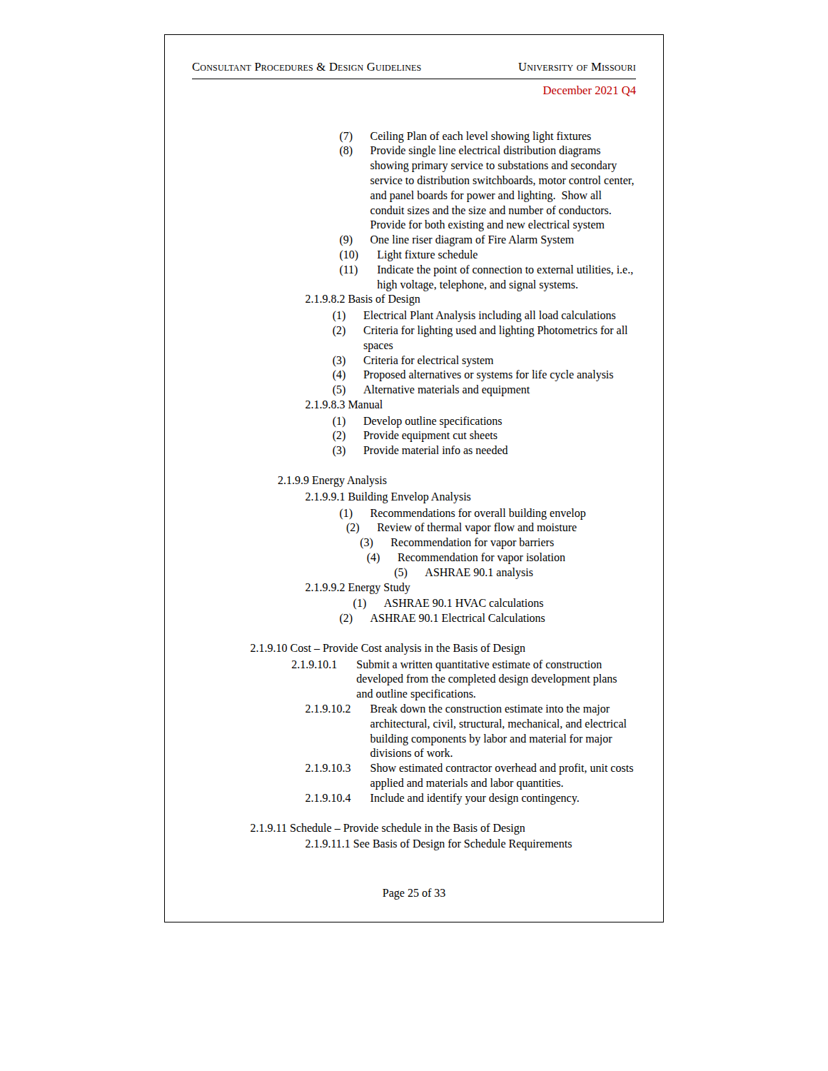Consultant Procedures & Design Guidelines
University of Missouri
December 2021 Q4
(7)
Ceiling Plan of each level showing light fixtures
(8)
Provide single line electrical distribution diagrams showing primary service to substations and secondary service to distribution switchboards, motor control center, and panel boards for power and lighting. Show all conduit sizes and the size and number of conductors. Provide for both existing and new electrical system
(9)
One line riser diagram of Fire Alarm System
(10)
Light fixture schedule
(11)
Indicate the point of connection to external utilities, i.e., high voltage, telephone, and signal systems.
2.1.9.8.2 Basis of Design
(1)
Electrical Plant Analysis including all load calculations
(2)
Criteria for lighting used and lighting Photometrics for all spaces
(3)
Criteria for electrical system
(4)
Proposed alternatives or systems for life cycle analysis
(5)
Alternative materials and equipment
2.1.9.8.3 Manual
(1)
Develop outline specifications
(2)
Provide equipment cut sheets
(3)
Provide material info as needed
2.1.9.9 Energy Analysis
2.1.9.9.1 Building Envelop Analysis
(1)
Recommendations for overall building envelop
(2)
Review of thermal vapor flow and moisture
(3)
Recommendation for vapor barriers
(4)
Recommendation for vapor isolation
(5)
ASHRAE 90.1 analysis
2.1.9.9.2 Energy Study
(1)
ASHRAE 90.1 HVAC calculations
(2)
ASHRAE 90.1 Electrical Calculations
2.1.9.10 Cost – Provide Cost analysis in the Basis of Design
2.1.9.10.1
Submit a written quantitative estimate of construction developed from the completed design development plans and outline specifications.
2.1.9.10.2
Break down the construction estimate into the major architectural, civil, structural, mechanical, and electrical building components by labor and material for major divisions of work.
2.1.9.10.3
Show estimated contractor overhead and profit, unit costs applied and materials and labor quantities.
2.1.9.10.4
Include and identify your design contingency.
2.1.9.11 Schedule – Provide schedule in the Basis of Design
2.1.9.11.1 See Basis of Design for Schedule Requirements
Page 25 of 33